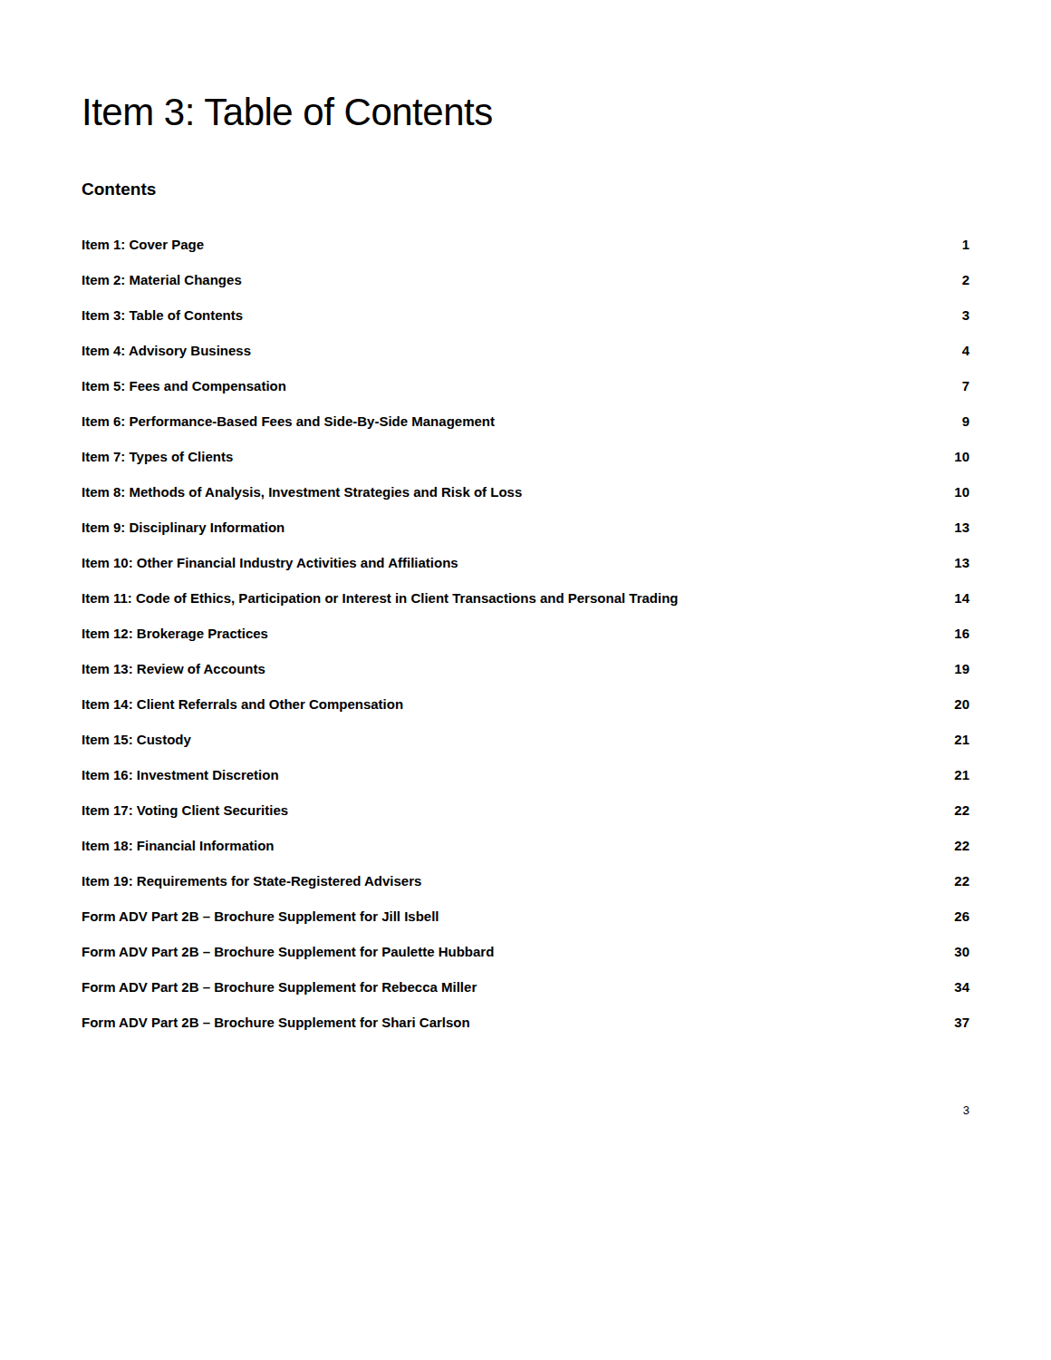Item 3: Table of Contents
Contents
| Item 1: Cover Page | 1 |
| Item 2: Material Changes | 2 |
| Item 3: Table of Contents | 3 |
| Item 4: Advisory Business | 4 |
| Item 5: Fees and Compensation | 7 |
| Item 6: Performance-Based Fees and Side-By-Side Management | 9 |
| Item 7: Types of Clients | 10 |
| Item 8: Methods of Analysis, Investment Strategies and Risk of Loss | 10 |
| Item 9: Disciplinary Information | 13 |
| Item 10: Other Financial Industry Activities and Affiliations | 13 |
| Item 11: Code of Ethics, Participation or Interest in Client Transactions and Personal Trading | 14 |
| Item 12: Brokerage Practices | 16 |
| Item 13: Review of Accounts | 19 |
| Item 14: Client Referrals and Other Compensation | 20 |
| Item 15: Custody | 21 |
| Item 16: Investment Discretion | 21 |
| Item 17: Voting Client Securities | 22 |
| Item 18: Financial Information | 22 |
| Item 19: Requirements for State-Registered Advisers | 22 |
| Form ADV Part 2B – Brochure Supplement for Jill Isbell | 26 |
| Form ADV Part 2B – Brochure Supplement for Paulette Hubbard | 30 |
| Form ADV Part 2B – Brochure Supplement for Rebecca Miller | 34 |
| Form ADV Part 2B – Brochure Supplement for Shari Carlson | 37 |
3